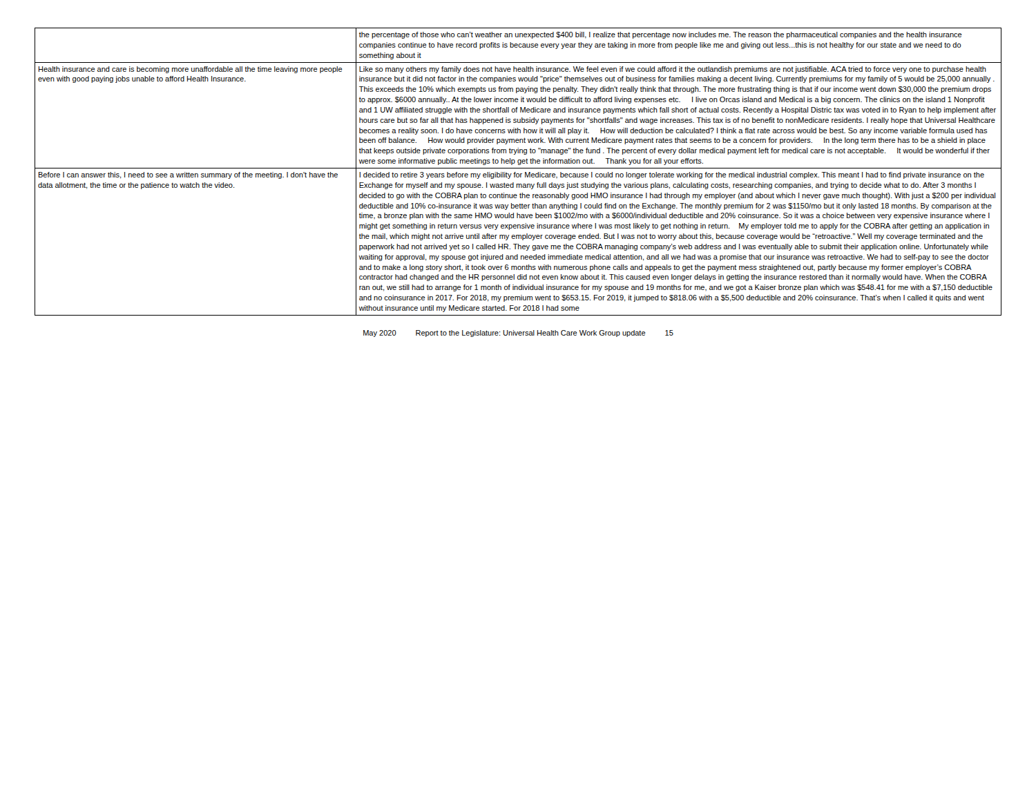| | the percentage of those who can’t weather an unexpected $400 bill, I realize that percentage now includes me. The reason the pharmaceutical companies and the health insurance companies continue to have record profits is because every year they are taking in more from people like me and giving out less...this is not healthy for our state and we need to do something about it |
| Health insurance and care is becoming more unaffordable all the time leaving more people even with good paying jobs unable to afford Health Insurance. | Like so many others my family does not have health insurance. We feel even if we could afford it the outlandish premiums are not justifiable. ACA tried to force very one to purchase health insurance but it did not factor in the companies would "price" themselves out of business for families making a decent living. Currently premiums for my family of 5 would be 25,000 annually . This exceeds the 10% which exempts us from paying the penalty. They didn't really think that through. The more frustrating thing is that if our income went down $30,000 the premium drops to approx. $6000 annually.. At the lower income it would be difficult to afford living expenses etc. I live on Orcas island and Medical is a big concern. The clinics on the island 1 Nonprofit and 1 UW affiliated struggle with the shortfall of Medicare and insurance payments which fall short of actual costs. Recently a Hospital Distric tax was voted in to Ryan to help implement after hours care but so far all that has happened is subsidy payments for "shortfalls" and wage increases. This tax is of no benefit to nonMedicare residents. I really hope that Universal Healthcare becomes a reality soon. I do have concerns with how it will all play it. How will deduction be calculated? I think a flat rate across would be best. So any income variable formula used has been off balance. How would provider payment work. With current Medicare payment rates that seems to be a concern for providers. In the long term there has to be a shield in place that keeps outside private corporations from trying to "manage" the fund . The percent of every dollar medical payment left for medical care is not acceptable. It would be wonderful if ther were some informative public meetings to help get the information out. Thank you for all your efforts. |
| Before I can answer this, I need to see a written summary of the meeting. I don't have the data allotment, the time or the patience to watch the video. | I decided to retire 3 years before my eligibility for Medicare, because I could no longer tolerate working for the medical industrial complex. This meant I had to find private insurance on the Exchange for myself and my spouse. I wasted many full days just studying the various plans, calculating costs, researching companies, and trying to decide what to do. After 3 months I decided to go with the COBRA plan to continue the reasonably good HMO insurance I had through my employer (and about which I never gave much thought). With just a $200 per individual deductible and 10% co-insurance it was way better than anything I could find on the Exchange. The monthly premium for 2 was $1150/mo but it only lasted 18 months. By comparison at the time, a bronze plan with the same HMO would have been $1002/mo with a $6000/individual deductible and 20% coinsurance. So it was a choice between very expensive insurance where I might get something in return versus very expensive insurance where I was most likely to get nothing in return. My employer told me to apply for the COBRA after getting an application in the mail, which might not arrive until after my employer coverage ended. But I was not to worry about this, because coverage would be “retroactive.” Well my coverage terminated and the paperwork had not arrived yet so I called HR. They gave me the COBRA managing company’s web address and I was eventually able to submit their application online. Unfortunately while waiting for approval, my spouse got injured and needed immediate medical attention, and all we had was a promise that our insurance was retroactive. We had to self-pay to see the doctor and to make a long story short, it took over 6 months with numerous phone calls and appeals to get the payment mess straightened out, partly because my former employer’s COBRA contractor had changed and the HR personnel did not even know about it. This caused even longer delays in getting the insurance restored than it normally would have. When the COBRA ran out, we still had to arrange for 1 month of individual insurance for my spouse and 19 months for me, and we got a Kaiser bronze plan which was $548.41 for me with a $7,150 deductible and no coinsurance in 2017. For 2018, my premium went to $653.15. For 2019, it jumped to $818.06 with a $5,500 deductible and 20% coinsurance. That’s when I called it quits and went without insurance until my Medicare started. For 2018 I had some |
May 2020 Report to the Legislature: Universal Health Care Work Group update 15